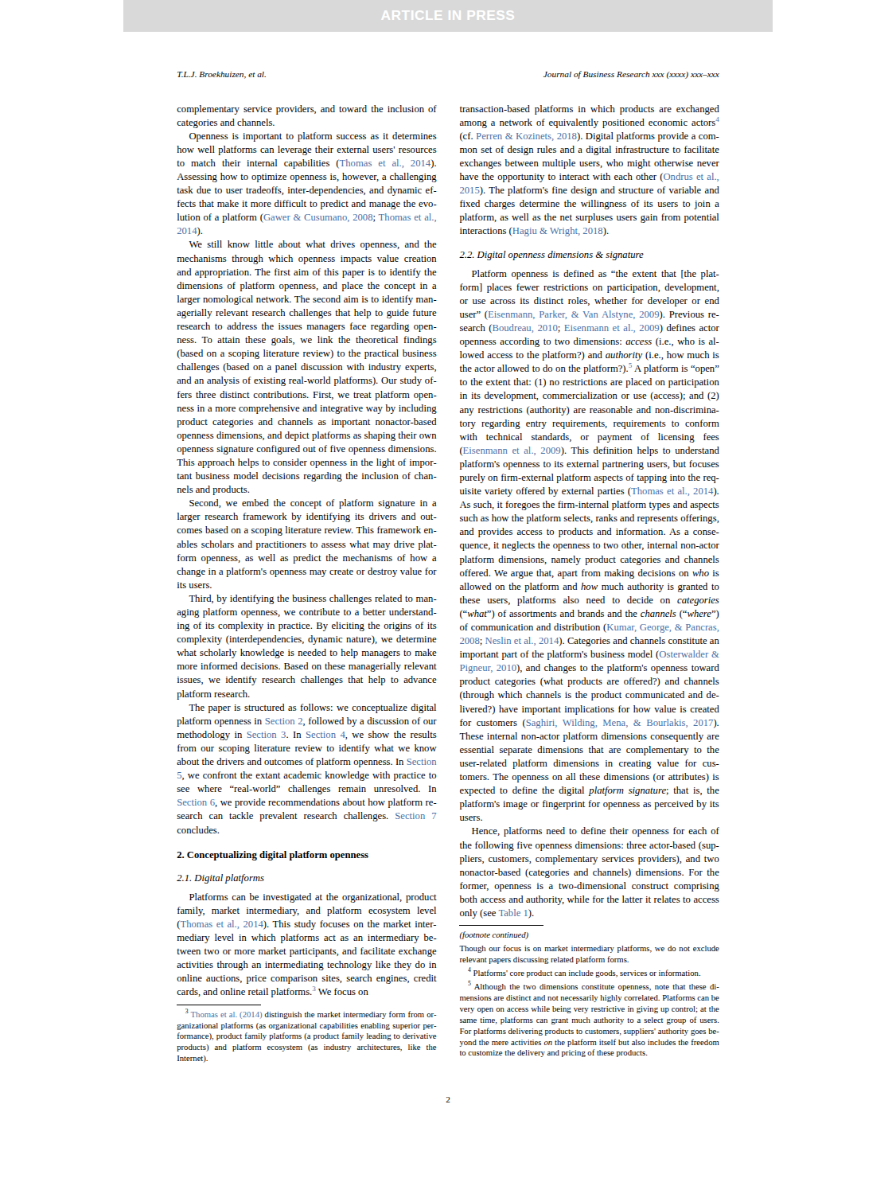ARTICLE IN PRESS
T.L.J. Broekhuizen, et al. Journal of Business Research xxx (xxxx) xxx–xxx
complementary service providers, and toward the inclusion of categories and channels.
Openness is important to platform success as it determines how well platforms can leverage their external users' resources to match their internal capabilities (Thomas et al., 2014). Assessing how to optimize openness is, however, a challenging task due to user tradeoffs, inter-dependencies, and dynamic effects that make it more difficult to predict and manage the evolution of a platform (Gawer & Cusumano, 2008; Thomas et al., 2014).
We still know little about what drives openness, and the mechanisms through which openness impacts value creation and appropriation. The first aim of this paper is to identify the dimensions of platform openness, and place the concept in a larger nomological network. The second aim is to identify managerially relevant research challenges that help to guide future research to address the issues managers face regarding openness. To attain these goals, we link the theoretical findings (based on a scoping literature review) to the practical business challenges (based on a panel discussion with industry experts, and an analysis of existing real-world platforms). Our study offers three distinct contributions. First, we treat platform openness in a more comprehensive and integrative way by including product categories and channels as important nonactor-based openness dimensions, and depict platforms as shaping their own openness signature configured out of five openness dimensions. This approach helps to consider openness in the light of important business model decisions regarding the inclusion of channels and products.
Second, we embed the concept of platform signature in a larger research framework by identifying its drivers and outcomes based on a scoping literature review. This framework enables scholars and practitioners to assess what may drive platform openness, as well as predict the mechanisms of how a change in a platform's openness may create or destroy value for its users.
Third, by identifying the business challenges related to managing platform openness, we contribute to a better understanding of its complexity in practice. By eliciting the origins of its complexity (interdependencies, dynamic nature), we determine what scholarly knowledge is needed to help managers to make more informed decisions. Based on these managerially relevant issues, we identify research challenges that help to advance platform research.
The paper is structured as follows: we conceptualize digital platform openness in Section 2, followed by a discussion of our methodology in Section 3. In Section 4, we show the results from our scoping literature review to identify what we know about the drivers and outcomes of platform openness. In Section 5, we confront the extant academic knowledge with practice to see where “real-world” challenges remain unresolved. In Section 6, we provide recommendations about how platform research can tackle prevalent research challenges. Section 7 concludes.
2. Conceptualizing digital platform openness
2.1. Digital platforms
Platforms can be investigated at the organizational, product family, market intermediary, and platform ecosystem level (Thomas et al., 2014). This study focuses on the market intermediary level in which platforms act as an intermediary between two or more market participants, and facilitate exchange activities through an intermediating technology like they do in online auctions, price comparison sites, search engines, credit cards, and online retail platforms.3 We focus on
3 Thomas et al. (2014) distinguish the market intermediary form from organizational platforms (as organizational capabilities enabling superior performance), product family platforms (a product family leading to derivative products) and platform ecosystem (as industry architectures, like the Internet).
transaction-based platforms in which products are exchanged among a network of equivalently positioned economic actors4 (cf. Perren & Kozinets, 2018). Digital platforms provide a common set of design rules and a digital infrastructure to facilitate exchanges between multiple users, who might otherwise never have the opportunity to interact with each other (Ondrus et al., 2015). The platform's fine design and structure of variable and fixed charges determine the willingness of its users to join a platform, as well as the net surpluses users gain from potential interactions (Hagiu & Wright, 2018).
2.2. Digital openness dimensions & signature
Platform openness is defined as “the extent that [the platform] places fewer restrictions on participation, development, or use across its distinct roles, whether for developer or end user” (Eisenmann, Parker, & Van Alstyne, 2009). Previous research (Boudreau, 2010; Eisenmann et al., 2009) defines actor openness according to two dimensions: access (i.e., who is allowed access to the platform?) and authority (i.e., how much is the actor allowed to do on the platform?).5 A platform is “open” to the extent that: (1) no restrictions are placed on participation in its development, commercialization or use (access); and (2) any restrictions (authority) are reasonable and non-discriminatory regarding entry requirements, requirements to conform with technical standards, or payment of licensing fees (Eisenmann et al., 2009). This definition helps to understand platform's openness to its external partnering users, but focuses purely on firm-external platform aspects of tapping into the requisite variety offered by external parties (Thomas et al., 2014). As such, it foregoes the firm-internal platform types and aspects such as how the platform selects, ranks and represents offerings, and provides access to products and information. As a consequence, it neglects the openness to two other, internal non-actor platform dimensions, namely product categories and channels offered. We argue that, apart from making decisions on who is allowed on the platform and how much authority is granted to these users, platforms also need to decide on categories (“what”) of assortments and brands and the channels (“where”) of communication and distribution (Kumar, George, & Pancras, 2008; Neslin et al., 2014). Categories and channels constitute an important part of the platform's business model (Osterwalder & Pigneur, 2010), and changes to the platform's openness toward product categories (what products are offered?) and channels (through which channels is the product communicated and delivered?) have important implications for how value is created for customers (Saghiri, Wilding, Mena, & Bourlakis, 2017). These internal non-actor platform dimensions consequently are essential separate dimensions that are complementary to the user-related platform dimensions in creating value for customers. The openness on all these dimensions (or attributes) is expected to define the digital platform signature; that is, the platform's image or fingerprint for openness as perceived by its users.
Hence, platforms need to define their openness for each of the following five openness dimensions: three actor-based (suppliers, customers, complementary services providers), and two nonactor-based (categories and channels) dimensions. For the former, openness is a two-dimensional construct comprising both access and authority, while for the latter it relates to access only (see Table 1).
(footnote continued)
Though our focus is on market intermediary platforms, we do not exclude relevant papers discussing related platform forms.
4 Platforms' core product can include goods, services or information.
5 Although the two dimensions constitute openness, note that these dimensions are distinct and not necessarily highly correlated. Platforms can be very open on access while being very restrictive in giving up control; at the same time, platforms can grant much authority to a select group of users. For platforms delivering products to customers, suppliers' authority goes beyond the mere activities on the platform itself but also includes the freedom to customize the delivery and pricing of these products.
2